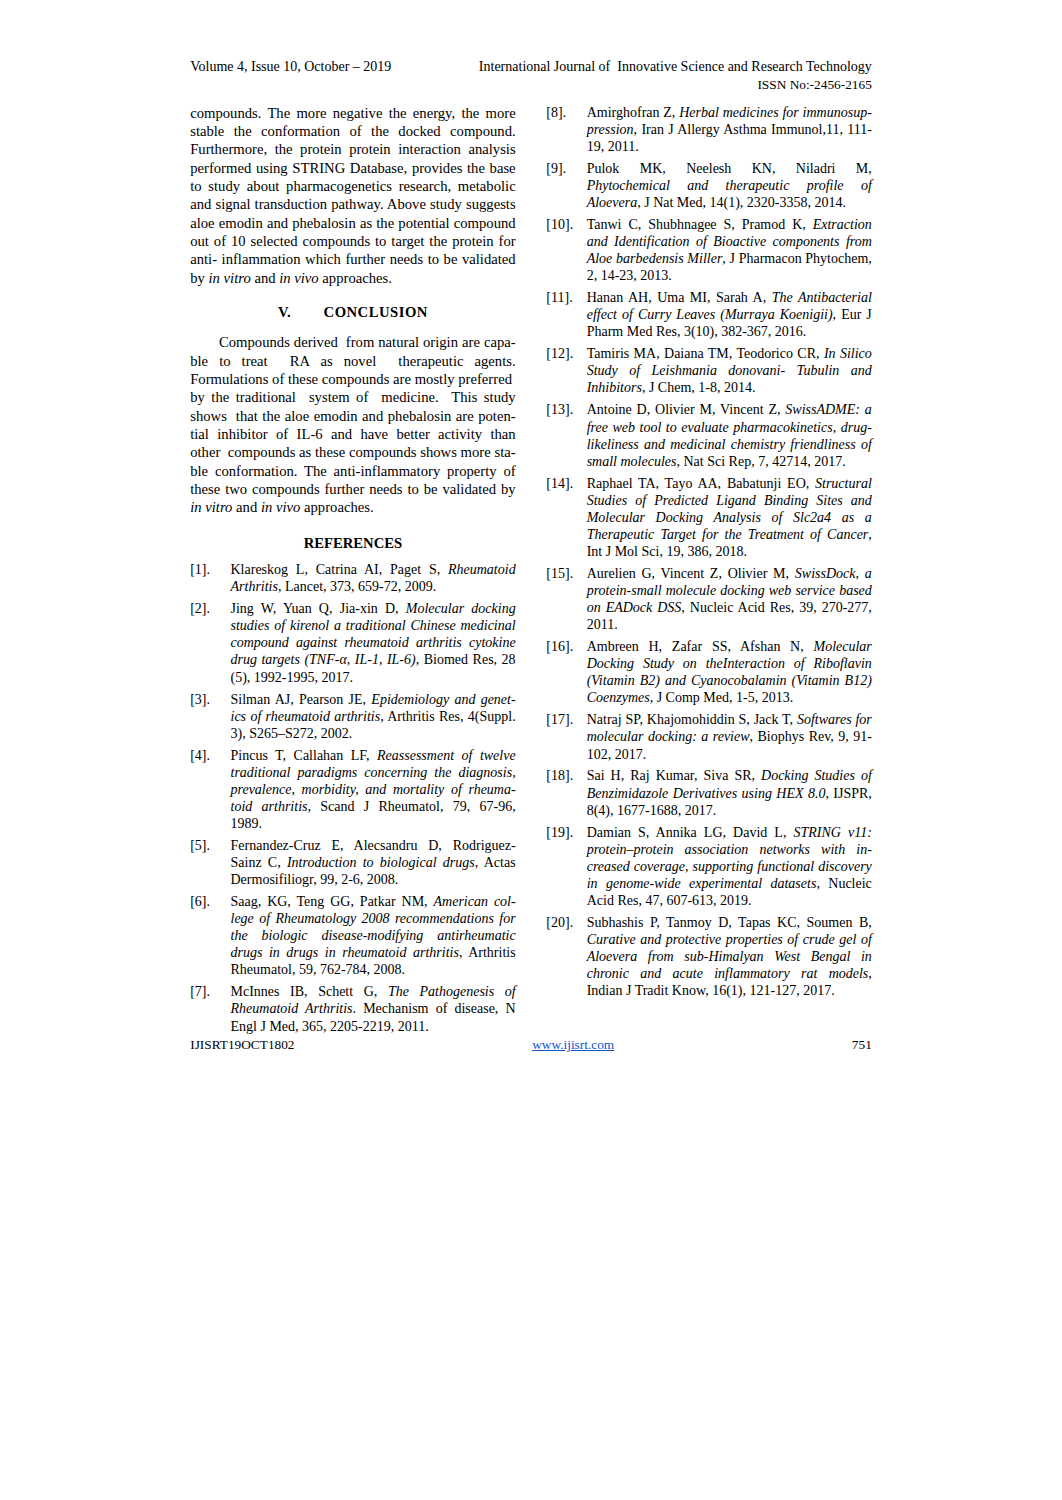Volume 4, Issue 10, October – 2019
International Journal of Innovative Science and Research Technology
ISSN No:-2456-2165
compounds. The more negative the energy, the more stable the conformation of the docked compound. Furthermore, the protein protein interaction analysis performed using STRING Database, provides the base to study about pharmacogenetics research, metabolic and signal transduction pathway. Above study suggests aloe emodin and phebalosin as the potential compound out of 10 selected compounds to target the protein for anti- inflammation which further needs to be validated by in vitro and in vivo approaches.
V. CONCLUSION
Compounds derived from natural origin are capable to treat RA as novel therapeutic agents. Formulations of these compounds are mostly preferred by the traditional system of medicine. This study shows that the aloe emodin and phebalosin are potential inhibitor of IL-6 and have better activity than other compounds as these compounds shows more stable conformation. The anti-inflammatory property of these two compounds further needs to be validated by in vitro and in vivo approaches.
References
Klareskog L, Catrina AI, Paget S, Rheumatoid Arthritis, Lancet, 373, 659-72, 2009.
Jing W, Yuan Q, Jia-xin D, Molecular docking studies of kirenol a traditional Chinese medicinal compound against rheumatoid arthritis cytokine drug targets (TNF-α, IL-1, IL-6), Biomed Res, 28 (5), 1992-1995, 2017.
Silman AJ, Pearson JE, Epidemiology and genetics of rheumatoid arthritis, Arthritis Res, 4(Suppl. 3), S265–S272, 2002.
Pincus T, Callahan LF, Reassessment of twelve traditional paradigms concerning the diagnosis, prevalence, morbidity, and mortality of rheumatoid arthritis, Scand J Rheumatol, 79, 67-96, 1989.
Fernandez-Cruz E, Alecsandru D, Rodriguez-Sainz C, Introduction to biological drugs, Actas Dermosifiliogr, 99, 2-6, 2008.
Saag, KG, Teng GG, Patkar NM, American college of Rheumatology 2008 recommendations for the biologic disease-modifying antirheumatic drugs in drugs in rheumatoid arthritis, Arthritis Rheumatol, 59, 762-784, 2008.
McInnes IB, Schett G, The Pathogenesis of Rheumatoid Arthritis. Mechanism of disease, N Engl J Med, 365, 2205-2219, 2011.
Amirghofran Z, Herbal medicines for immunosuppression, Iran J Allergy Asthma Immunol,11, 111-19, 2011.
Pulok MK, Neelesh KN, Niladri M, Phytochemical and therapeutic profile of Aloevera, J Nat Med, 14(1), 2320-3358, 2014.
Tanwi C, Shubhnagee S, Pramod K, Extraction and Identification of Bioactive components from Aloe barbedensis Miller, J Pharmacon Phytochem, 2, 14-23, 2013.
Hanan AH, Uma MI, Sarah A, The Antibacterial effect of Curry Leaves (Murraya Koenigii), Eur J Pharm Med Res, 3(10), 382-367, 2016.
Tamiris MA, Daiana TM, Teodorico CR, In Silico Study of Leishmania donovani- Tubulin and Inhibitors, J Chem, 1-8, 2014.
Antoine D, Olivier M, Vincent Z, SwissADME: a free web tool to evaluate pharmacokinetics, druglikeliness and medicinal chemistry friendliness of small molecules, Nat Sci Rep, 7, 42714, 2017.
Raphael TA, Tayo AA, Babatunji EO, Structural Studies of Predicted Ligand Binding Sites and Molecular Docking Analysis of Slc2a4 as a Therapeutic Target for the Treatment of Cancer, Int J Mol Sci, 19, 386, 2018.
Aurelien G, Vincent Z, Olivier M, SwissDock, a protein-small molecule docking web service based on EADock DSS, Nucleic Acid Res, 39, 270-277, 2011.
Ambreen H, Zafar SS, Afshan N, Molecular Docking Study on theInteraction of Riboflavin (Vitamin B2) and Cyanocobalamin (Vitamin B12) Coenzymes, J Comp Med, 1-5, 2013.
Natraj SP, Khajomohiddin S, Jack T, Softwares for molecular docking: a review, Biophys Rev, 9, 91- 102, 2017.
Sai H, Raj Kumar, Siva SR, Docking Studies of Benzimidazole Derivatives using HEX 8.0, IJSPR, 8(4), 1677-1688, 2017.
Damian S, Annika LG, David L, STRING v11: protein–protein association networks with increased coverage, supporting functional discovery in genome-wide experimental datasets, Nucleic Acid Res, 47, 607-613, 2019.
Subhashis P, Tanmoy D, Tapas KC, Soumen B, Curative and protective properties of crude gel of Aloevera from sub-Himalyan West Bengal in chronic and acute inflammatory rat models, Indian J Tradit Know, 16(1), 121-127, 2017.
IJISRT19OCT1802
www.ijisrt.com
751